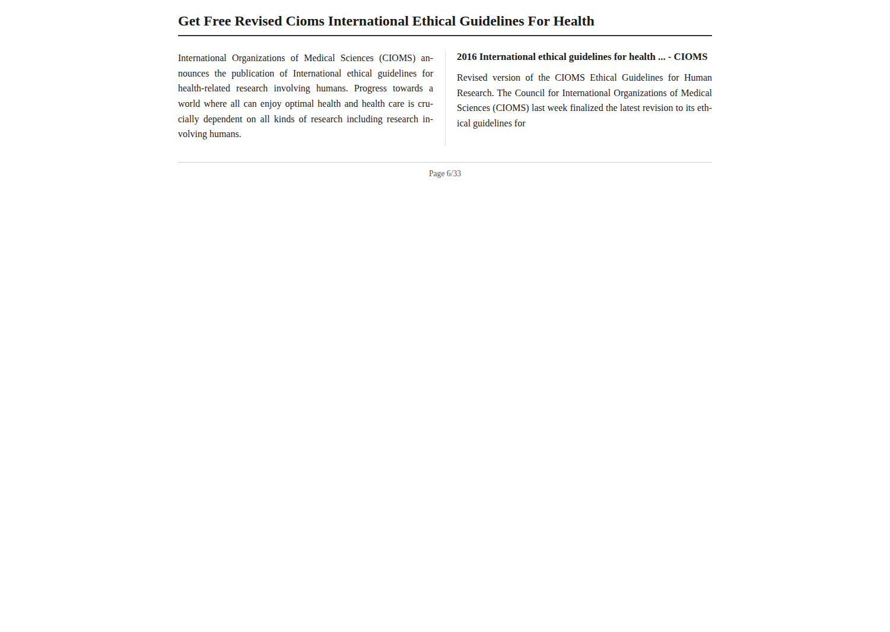Get Free Revised Cioms International Ethical Guidelines For Health
International Organizations of Medical Sciences (CIOMS) announces the publication of International ethical guidelines for health-related research involving humans. Progress towards a world where all can enjoy optimal health and health care is crucially dependent on all kinds of research including research involving humans.
2016 International ethical guidelines for health ... - CIOMS
Revised version of the CIOMS Ethical Guidelines for Human Research. The Council for International Organizations of Medical Sciences (CIOMS) last week finalized the latest revision to its ethical guidelines for
Page 6/33